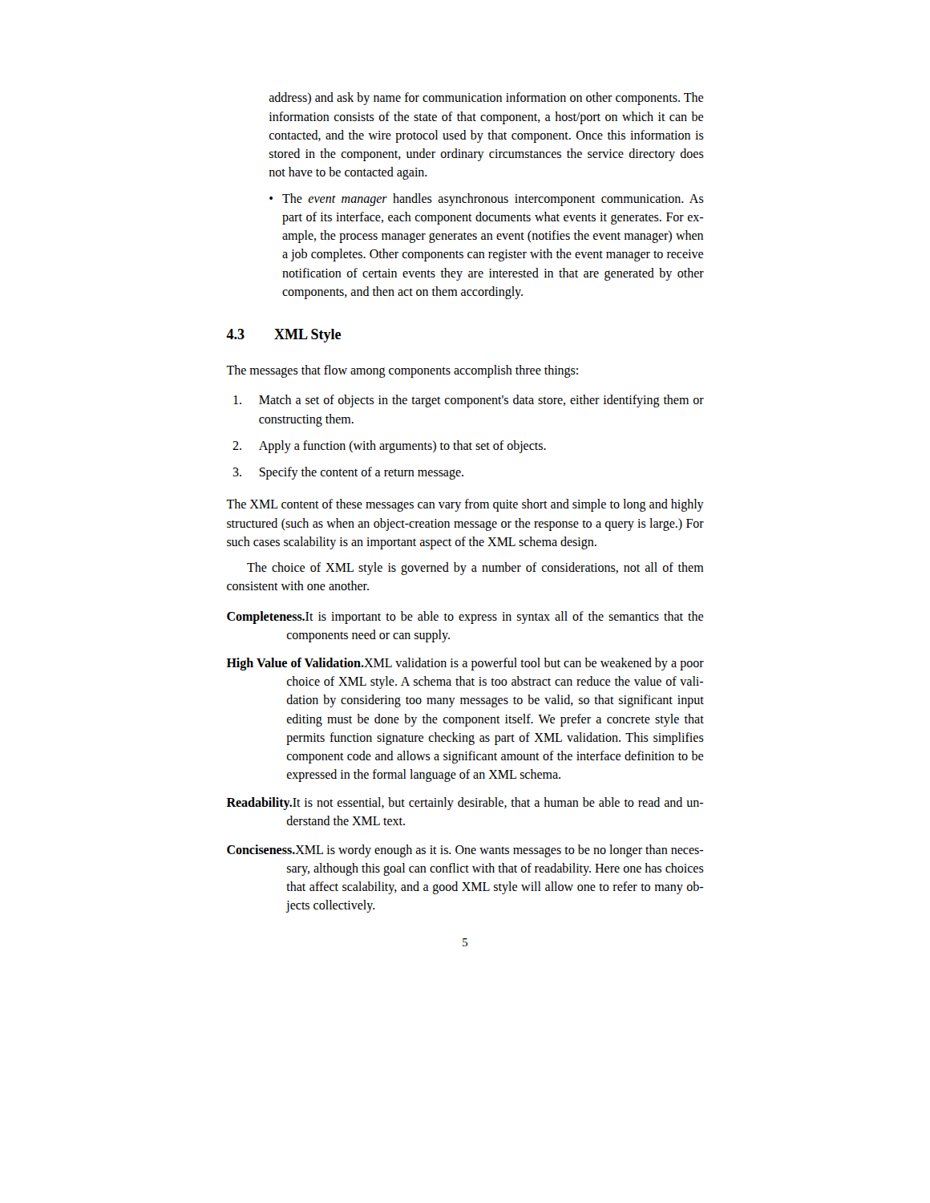address) and ask by name for communication information on other components. The information consists of the state of that component, a host/port on which it can be contacted, and the wire protocol used by that component. Once this information is stored in the component, under ordinary circumstances the service directory does not have to be contacted again.
The event manager handles asynchronous intercomponent communication. As part of its interface, each component documents what events it generates. For example, the process manager generates an event (notifies the event manager) when a job completes. Other components can register with the event manager to receive notification of certain events they are interested in that are generated by other components, and then act on them accordingly.
4.3 XML Style
The messages that flow among components accomplish three things:
Match a set of objects in the target component's data store, either identifying them or constructing them.
Apply a function (with arguments) to that set of objects.
Specify the content of a return message.
The XML content of these messages can vary from quite short and simple to long and highly structured (such as when an object-creation message or the response to a query is large.) For such cases scalability is an important aspect of the XML schema design.
The choice of XML style is governed by a number of considerations, not all of them consistent with one another.
Completeness.
It is important to be able to express in syntax all of the semantics that the components need or can supply.
High Value of Validation.
XML validation is a powerful tool but can be weakened by a poor choice of XML style. A schema that is too abstract can reduce the value of validation by considering too many messages to be valid, so that significant input editing must be done by the component itself. We prefer a concrete style that permits function signature checking as part of XML validation. This simplifies component code and allows a significant amount of the interface definition to be expressed in the formal language of an XML schema.
Readability.
It is not essential, but certainly desirable, that a human be able to read and understand the XML text.
Conciseness.
XML is wordy enough as it is. One wants messages to be no longer than necessary, although this goal can conflict with that of readability. Here one has choices that affect scalability, and a good XML style will allow one to refer to many objects collectively.
5